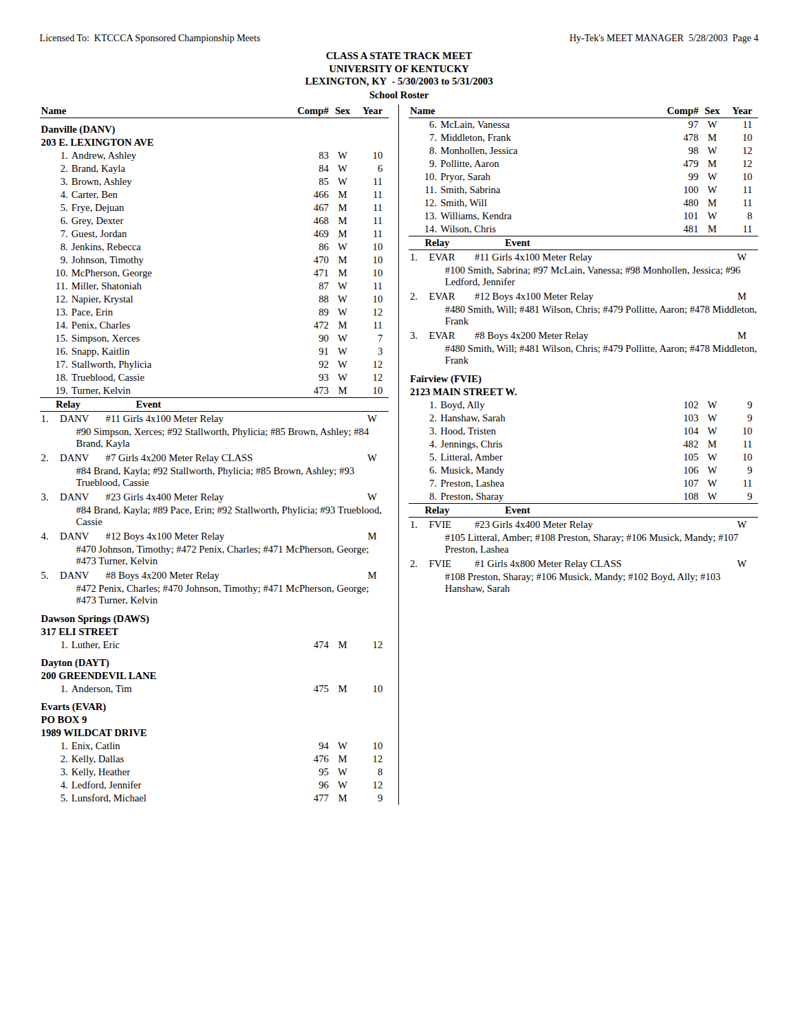Licensed To: KTCCCA Sponsored Championship Meets Hy-Tek's MEET MANAGER 5/28/2003 Page 4
CLASS A STATE TRACK MEET
UNIVERSITY OF KENTUCKY
LEXINGTON, KY - 5/30/2003 to 5/31/2003
School Roster
| Name | Comp# | Sex | Year |
| --- | --- | --- | --- |
| Danville (DANV) |
| 203 E. LEXINGTON AVE |
| 1. Andrew, Ashley | 83 | W | 10 |
| 2. Brand, Kayla | 84 | W | 6 |
| 3. Brown, Ashley | 85 | W | 11 |
| 4. Carter, Ben | 466 | M | 11 |
| 5. Frye, Dejuan | 467 | M | 11 |
| 6. Grey, Dexter | 468 | M | 11 |
| 7. Guest, Jordan | 469 | M | 11 |
| 8. Jenkins, Rebecca | 86 | W | 10 |
| 9. Johnson, Timothy | 470 | M | 10 |
| 10. McPherson, George | 471 | M | 10 |
| 11. Miller, Shatoniah | 87 | W | 11 |
| 12. Napier, Krystal | 88 | W | 10 |
| 13. Pace, Erin | 89 | W | 12 |
| 14. Penix, Charles | 472 | M | 11 |
| 15. Simpson, Xerces | 90 | W | 7 |
| 16. Snapp, Kaitlin | 91 | W | 3 |
| 17. Stallworth, Phylicia | 92 | W | 12 |
| 18. Trueblood, Cassie | 93 | W | 12 |
| 19. Turner, Kelvin | 473 | M | 10 |
| Relay | Event |
| 1. | DANV | #11 Girls 4x100 Meter Relay | W |
| #90 Simpson, Xerces; #92 Stallworth, Phylicia; #85 Brown, Ashley; #84 Brand, Kayla |
| 2. | DANV | #7 Girls 4x200 Meter Relay CLASS | W |
| #84 Brand, Kayla; #92 Stallworth, Phylicia; #85 Brown, Ashley; #93 Trueblood, Cassie |
| 3. | DANV | #23 Girls 4x400 Meter Relay | W |
| #84 Brand, Kayla; #89 Pace, Erin; #92 Stallworth, Phylicia; #93 Trueblood, Cassie |
| 4. | DANV | #12 Boys 4x100 Meter Relay | M |
| #470 Johnson, Timothy; #472 Penix, Charles; #471 McPherson, George; #473 Turner, Kelvin |
| 5. | DANV | #8 Boys 4x200 Meter Relay | M |
| #472 Penix, Charles; #470 Johnson, Timothy; #471 McPherson, George; #473 Turner, Kelvin |
| Dawson Springs (DAWS) |
| 317 ELI STREET |
| 1. Luther, Eric | 474 | M | 12 |
| Dayton (DAYT) |
| 200 GREENDEVIL LANE |
| 1. Anderson, Tim | 475 | M | 10 |
| Evarts (EVAR) |
| PO BOX 9 |
| 1989 WILDCAT DRIVE |
| 1. Enix, Catlin | 94 | W | 10 |
| 2. Kelly, Dallas | 476 | M | 12 |
| 3. Kelly, Heather | 95 | W | 8 |
| 4. Ledford, Jennifer | 96 | W | 12 |
| 5. Lunsford, Michael | 477 | M | 9 |
| Name | Comp# | Sex | Year |
| --- | --- | --- | --- |
| 6. McLain, Vanessa | 97 | W | 11 |
| 7. Middleton, Frank | 478 | M | 10 |
| 8. Monhollen, Jessica | 98 | W | 12 |
| 9. Pollitte, Aaron | 479 | M | 12 |
| 10. Pryor, Sarah | 99 | W | 10 |
| 11. Smith, Sabrina | 100 | W | 11 |
| 12. Smith, Will | 480 | M | 11 |
| 13. Williams, Kendra | 101 | W | 8 |
| 14. Wilson, Chris | 481 | M | 11 |
| Relay | Event |
| 1. | EVAR | #11 Girls 4x100 Meter Relay | W |
| #100 Smith, Sabrina; #97 McLain, Vanessa; #98 Monhollen, Jessica; #96 Ledford, Jennifer |
| 2. | EVAR | #12 Boys 4x100 Meter Relay | M |
| #480 Smith, Will; #481 Wilson, Chris; #479 Pollitte, Aaron; #478 Middleton, Frank |
| 3. | EVAR | #8 Boys 4x200 Meter Relay | M |
| #480 Smith, Will; #481 Wilson, Chris; #479 Pollitte, Aaron; #478 Middleton, Frank |
| Fairview (FVIE) |
| 2123 MAIN STREET W. |
| 1. Boyd, Ally | 102 | W | 9 |
| 2. Hanshaw, Sarah | 103 | W | 9 |
| 3. Hood, Tristen | 104 | W | 10 |
| 4. Jennings, Chris | 482 | M | 11 |
| 5. Litteral, Amber | 105 | W | 10 |
| 6. Musick, Mandy | 106 | W | 9 |
| 7. Preston, Lashea | 107 | W | 11 |
| 8. Preston, Sharay | 108 | W | 9 |
| Relay | Event |
| 1. | FVIE | #23 Girls 4x400 Meter Relay | W |
| #105 Litteral, Amber; #108 Preston, Sharay; #106 Musick, Mandy; #107 Preston, Lashea |
| 2. | FVIE | #1 Girls 4x800 Meter Relay CLASS | W |
| #108 Preston, Sharay; #106 Musick, Mandy; #102 Boyd, Ally; #103 Hanshaw, Sarah |